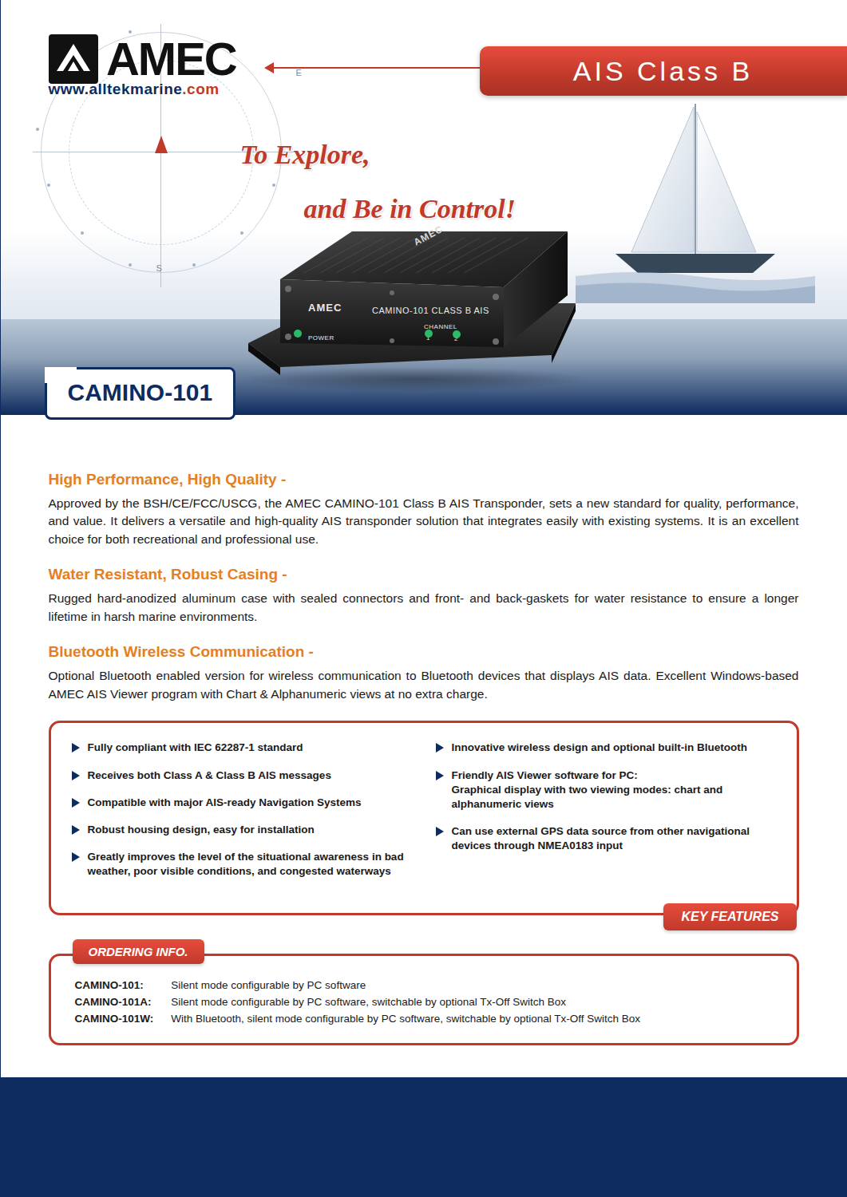S
E
AMEC
www.alltekmarine.com
AIS Class B
To Explore,
and Be in Control!
AMEC CAMINO-101 CLASS B AIS CHANNEL 1 2 POWER AMEC
CAMINO-101
High Performance, High Quality -
Approved by the BSH/CE/FCC/USCG, the AMEC CAMINO-101 Class B AIS Transponder, sets a new standard for quality, performance, and value. It delivers a versatile and high-quality AIS transponder solution that integrates easily with existing systems. It is an excellent choice for both recreational and professional use.
Water Resistant, Robust Casing -
Rugged hard-anodized aluminum case with sealed connectors and front- and back-gaskets for water resistance to ensure a longer lifetime in harsh marine environments.
Bluetooth Wireless Communication -
Optional Bluetooth enabled version for wireless communication to Bluetooth devices that displays AIS data. Excellent Windows-based AMEC AIS Viewer program with Chart & Alphanumeric views at no extra charge.
Fully compliant with IEC 62287-1 standard
Receives both Class A & Class B AIS messages
Compatible with major AIS-ready Navigation Systems
Robust housing design, easy for installation
Greatly improves the level of the situational awareness in bad weather, poor visible conditions, and congested waterways
Innovative wireless design and optional built-in Bluetooth
Friendly AIS Viewer software for PC:
Graphical display with two viewing modes: chart and alphanumeric views
Can use external GPS data source from other navigational devices through NMEA0183 input
KEY FEATURES
ORDERING INFO.
| CAMINO-101: | Silent mode configurable by PC software |
| CAMINO-101A: | Silent mode configurable by PC software, switchable by optional Tx-Off Switch Box |
| CAMINO-101W: | With Bluetooth, silent mode configurable by PC software, switchable by optional Tx-Off Switch Box |